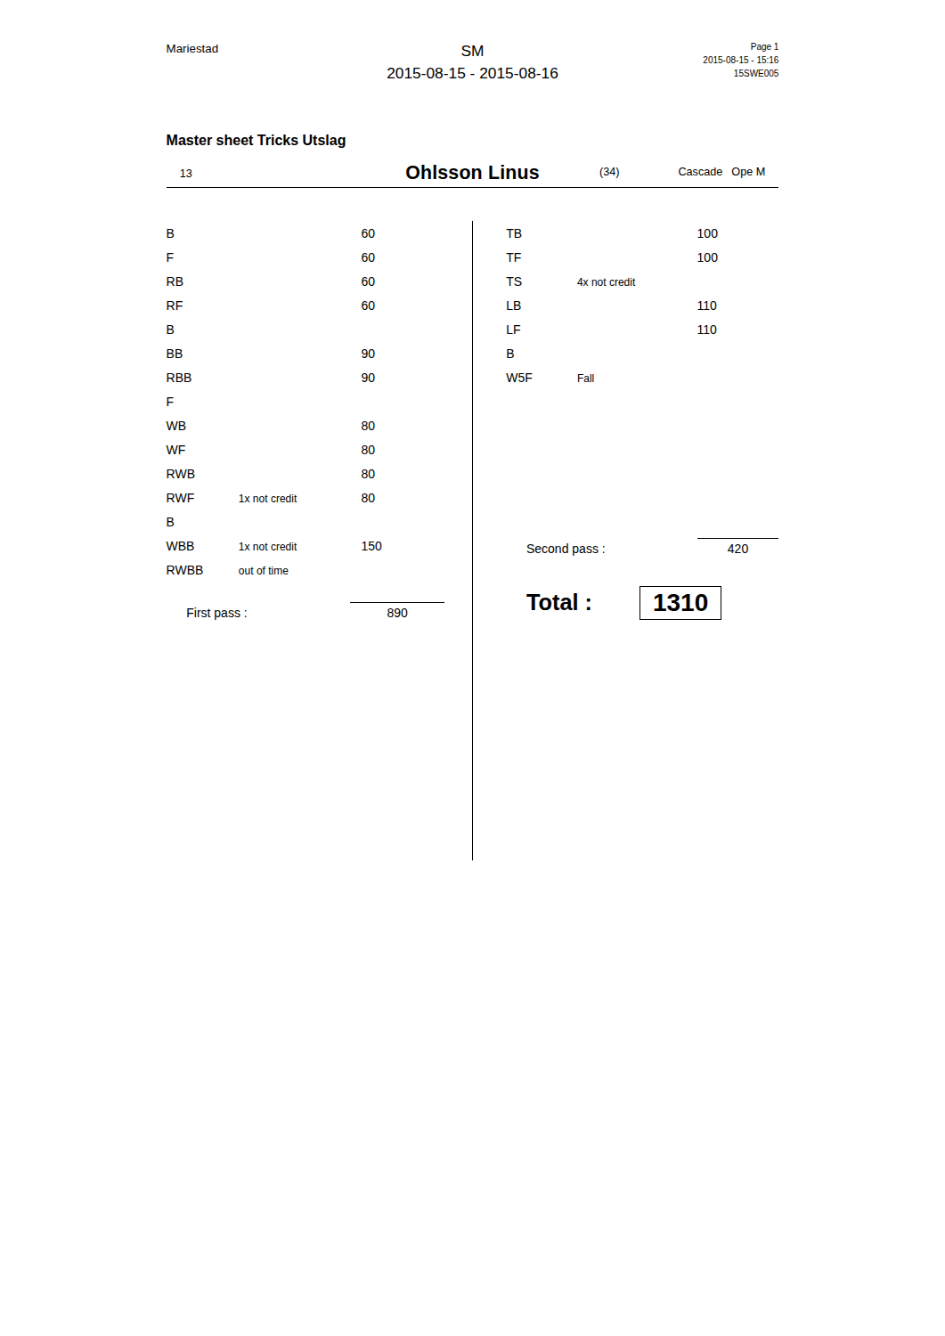Mariestad
SM
2015-08-15 - 2015-08-16
Page 1
2015-08-15 - 15:16
15SWE005
Master sheet Tricks Utslag
13 Ohlsson Linus (34) Cascade Ope M
| B | | 60 |
| F | | 60 |
| RB | | 60 |
| RF | | 60 |
| B | | |
| BB | | 90 |
| RBB | | 90 |
| F | | |
| WB | | 80 |
| WF | | 80 |
| RWB | | 80 |
| RWF | 1x not credit | 80 |
| B | | |
| WBB | 1x not credit | 150 |
| RWBB | out of time | |
First pass :
890
| TB | | 100 |
| TF | | 100 |
| TS | 4x not credit | |
| LB | | 110 |
| LF | | 110 |
| B | | |
| W5F | Fall | |
Second pass :
420
Total :
1310